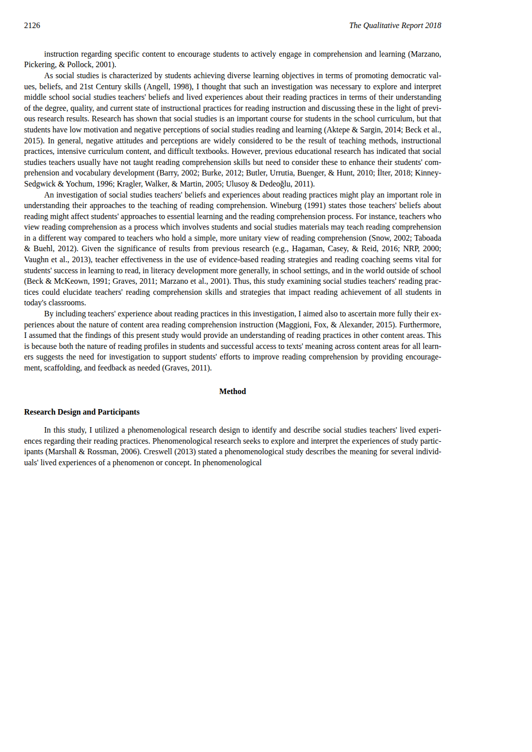2126 The Qualitative Report 2018
instruction regarding specific content to encourage students to actively engage in comprehension and learning (Marzano, Pickering, & Pollock, 2001).
As social studies is characterized by students achieving diverse learning objectives in terms of promoting democratic values, beliefs, and 21st Century skills (Angell, 1998), I thought that such an investigation was necessary to explore and interpret middle school social studies teachers' beliefs and lived experiences about their reading practices in terms of their understanding of the degree, quality, and current state of instructional practices for reading instruction and discussing these in the light of previous research results. Research has shown that social studies is an important course for students in the school curriculum, but that students have low motivation and negative perceptions of social studies reading and learning (Aktepe & Sargin, 2014; Beck et al., 2015). In general, negative attitudes and perceptions are widely considered to be the result of teaching methods, instructional practices, intensive curriculum content, and difficult textbooks. However, previous educational research has indicated that social studies teachers usually have not taught reading comprehension skills but need to consider these to enhance their students' comprehension and vocabulary development (Barry, 2002; Burke, 2012; Butler, Urrutia, Buenger, & Hunt, 2010; İlter, 2018; Kinney-Sedgwick & Yochum, 1996; Kragler, Walker, & Martin, 2005; Ulusoy & Dedeoğlu, 2011).
An investigation of social studies teachers' beliefs and experiences about reading practices might play an important role in understanding their approaches to the teaching of reading comprehension. Wineburg (1991) states those teachers' beliefs about reading might affect students' approaches to essential learning and the reading comprehension process. For instance, teachers who view reading comprehension as a process which involves students and social studies materials may teach reading comprehension in a different way compared to teachers who hold a simple, more unitary view of reading comprehension (Snow, 2002; Taboada & Buehl, 2012). Given the significance of results from previous research (e.g., Hagaman, Casey, & Reid, 2016; NRP, 2000; Vaughn et al., 2013), teacher effectiveness in the use of evidence-based reading strategies and reading coaching seems vital for students' success in learning to read, in literacy development more generally, in school settings, and in the world outside of school (Beck & McKeown, 1991; Graves, 2011; Marzano et al., 2001). Thus, this study examining social studies teachers' reading practices could elucidate teachers' reading comprehension skills and strategies that impact reading achievement of all students in today's classrooms.
By including teachers' experience about reading practices in this investigation, I aimed also to ascertain more fully their experiences about the nature of content area reading comprehension instruction (Maggioni, Fox, & Alexander, 2015). Furthermore, I assumed that the findings of this present study would provide an understanding of reading practices in other content areas. This is because both the nature of reading profiles in students and successful access to texts' meaning across content areas for all learners suggests the need for investigation to support students' efforts to improve reading comprehension by providing encouragement, scaffolding, and feedback as needed (Graves, 2011).
Method
Research Design and Participants
In this study, I utilized a phenomenological research design to identify and describe social studies teachers' lived experiences regarding their reading practices. Phenomenological research seeks to explore and interpret the experiences of study participants (Marshall & Rossman, 2006). Creswell (2013) stated a phenomenological study describes the meaning for several individuals' lived experiences of a phenomenon or concept. In phenomenological